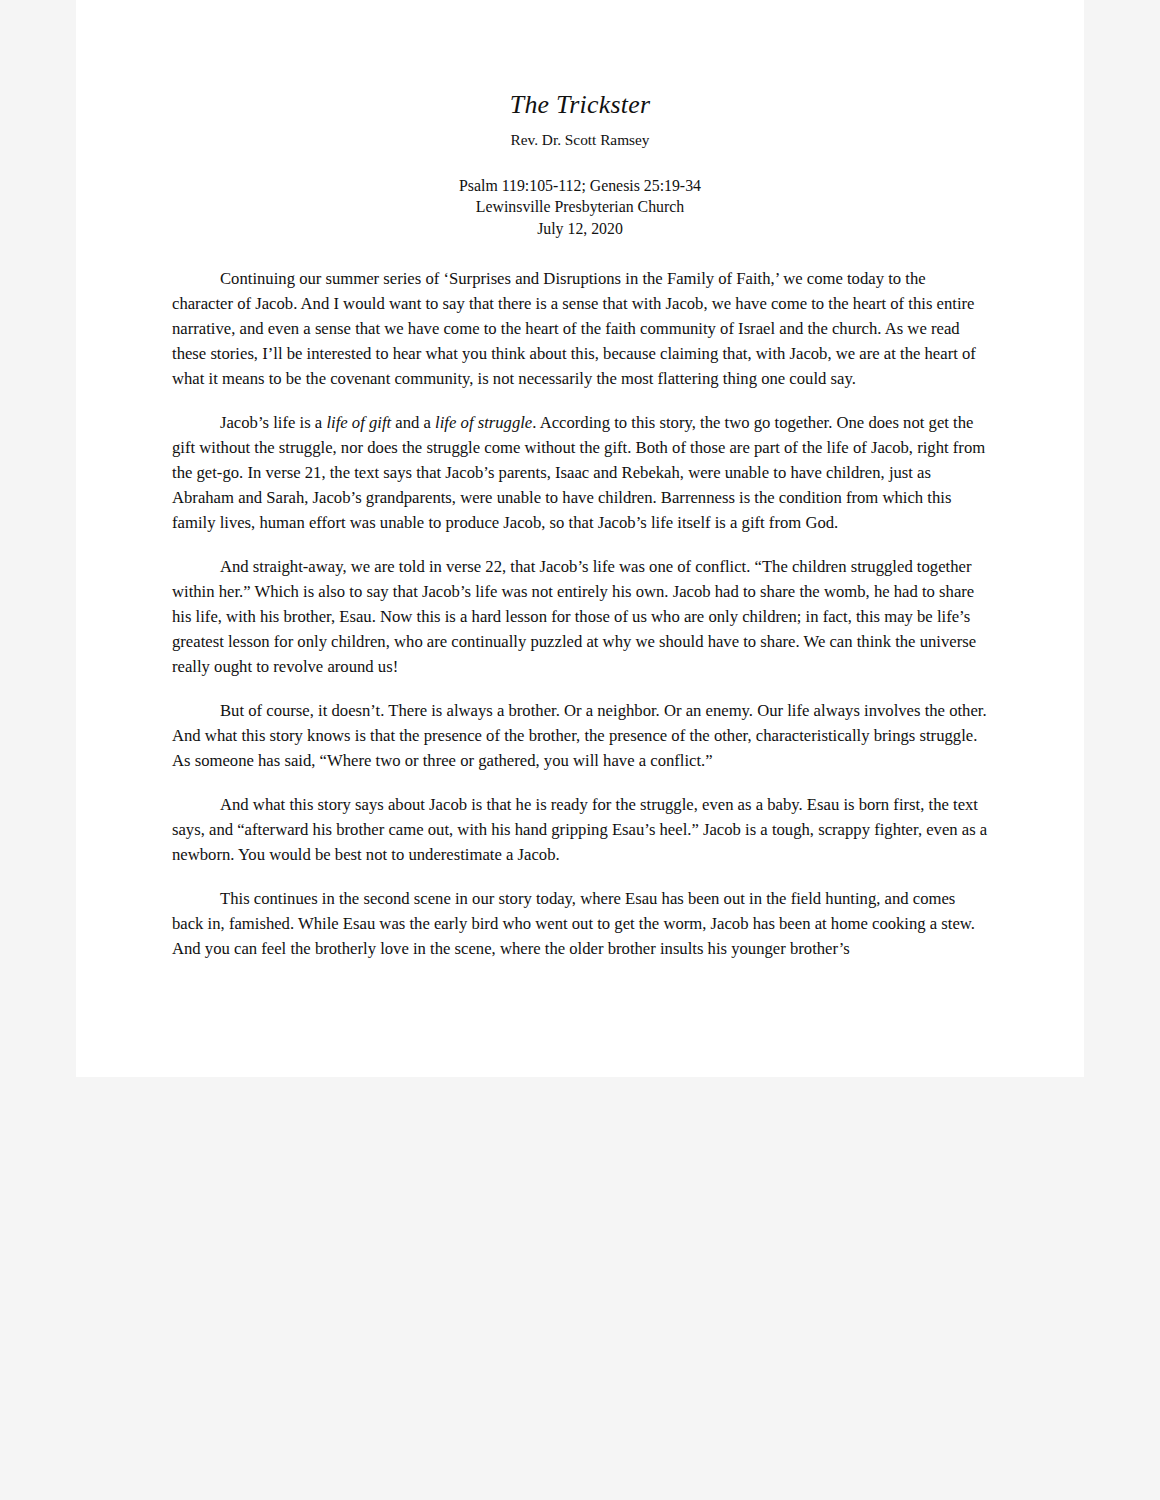The Trickster
Rev. Dr. Scott Ramsey
Psalm 119:105-112; Genesis 25:19-34 Lewinsville Presbyterian Church July 12, 2020
Continuing our summer series of ‘Surprises and Disruptions in the Family of Faith,’ we come today to the character of Jacob. And I would want to say that there is a sense that with Jacob, we have come to the heart of this entire narrative, and even a sense that we have come to the heart of the faith community of Israel and the church. As we read these stories, I’ll be interested to hear what you think about this, because claiming that, with Jacob, we are at the heart of what it means to be the covenant community, is not necessarily the most flattering thing one could say.
Jacob’s life is a life of gift and a life of struggle. According to this story, the two go together. One does not get the gift without the struggle, nor does the struggle come without the gift. Both of those are part of the life of Jacob, right from the get-go. In verse 21, the text says that Jacob’s parents, Isaac and Rebekah, were unable to have children, just as Abraham and Sarah, Jacob’s grandparents, were unable to have children. Barrenness is the condition from which this family lives, human effort was unable to produce Jacob, so that Jacob’s life itself is a gift from God.
And straight-away, we are told in verse 22, that Jacob’s life was one of conflict. “The children struggled together within her.” Which is also to say that Jacob’s life was not entirely his own. Jacob had to share the womb, he had to share his life, with his brother, Esau. Now this is a hard lesson for those of us who are only children; in fact, this may be life’s greatest lesson for only children, who are continually puzzled at why we should have to share. We can think the universe really ought to revolve around us!
But of course, it doesn’t. There is always a brother. Or a neighbor. Or an enemy. Our life always involves the other. And what this story knows is that the presence of the brother, the presence of the other, characteristically brings struggle. As someone has said, “Where two or three or gathered, you will have a conflict.”
And what this story says about Jacob is that he is ready for the struggle, even as a baby. Esau is born first, the text says, and “afterward his brother came out, with his hand gripping Esau’s heel.” Jacob is a tough, scrappy fighter, even as a newborn. You would be best not to underestimate a Jacob.
This continues in the second scene in our story today, where Esau has been out in the field hunting, and comes back in, famished. While Esau was the early bird who went out to get the worm, Jacob has been at home cooking a stew. And you can feel the brotherly love in the scene, where the older brother insults his younger brother’s